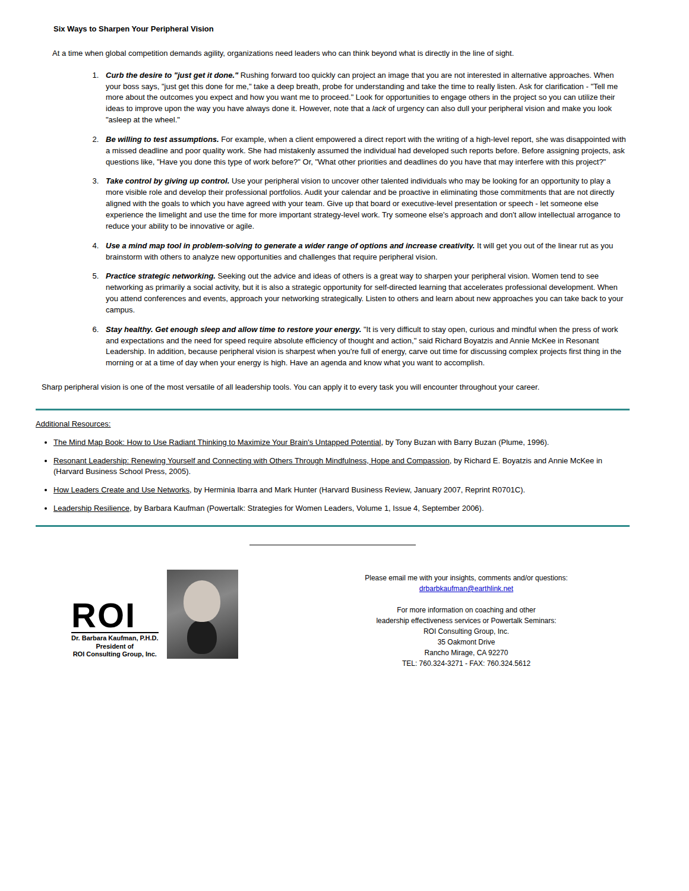Six Ways to Sharpen Your Peripheral Vision
At a time when global competition demands agility, organizations need leaders who can think beyond what is directly in the line of sight.
Curb the desire to "just get it done." Rushing forward too quickly can project an image that you are not interested in alternative approaches. When your boss says, "just get this done for me," take a deep breath, probe for understanding and take the time to really listen. Ask for clarification - "Tell me more about the outcomes you expect and how you want me to proceed." Look for opportunities to engage others in the project so you can utilize their ideas to improve upon the way you have always done it. However, note that a lack of urgency can also dull your peripheral vision and make you look "asleep at the wheel."
Be willing to test assumptions. For example, when a client empowered a direct report with the writing of a high-level report, she was disappointed with a missed deadline and poor quality work. She had mistakenly assumed the individual had developed such reports before. Before assigning projects, ask questions like, "Have you done this type of work before?" Or, "What other priorities and deadlines do you have that may interfere with this project?"
Take control by giving up control. Use your peripheral vision to uncover other talented individuals who may be looking for an opportunity to play a more visible role and develop their professional portfolios. Audit your calendar and be proactive in eliminating those commitments that are not directly aligned with the goals to which you have agreed with your team. Give up that board or executive-level presentation or speech - let someone else experience the limelight and use the time for more important strategy-level work. Try someone else's approach and don't allow intellectual arrogance to reduce your ability to be innovative or agile.
Use a mind map tool in problem-solving to generate a wider range of options and increase creativity. It will get you out of the linear rut as you brainstorm with others to analyze new opportunities and challenges that require peripheral vision.
Practice strategic networking. Seeking out the advice and ideas of others is a great way to sharpen your peripheral vision. Women tend to see networking as primarily a social activity, but it is also a strategic opportunity for self-directed learning that accelerates professional development. When you attend conferences and events, approach your networking strategically. Listen to others and learn about new approaches you can take back to your campus.
Stay healthy. Get enough sleep and allow time to restore your energy. "It is very difficult to stay open, curious and mindful when the press of work and expectations and the need for speed require absolute efficiency of thought and action," said Richard Boyatzis and Annie McKee in Resonant Leadership. In addition, because peripheral vision is sharpest when you're full of energy, carve out time for discussing complex projects first thing in the morning or at a time of day when your energy is high. Have an agenda and know what you want to accomplish.
Sharp peripheral vision is one of the most versatile of all leadership tools. You can apply it to every task you will encounter throughout your career.
Additional Resources:
The Mind Map Book: How to Use Radiant Thinking to Maximize Your Brain's Untapped Potential, by Tony Buzan with Barry Buzan (Plume, 1996).
Resonant Leadership: Renewing Yourself and Connecting with Others Through Mindfulness, Hope and Compassion, by Richard E. Boyatzis and Annie McKee in (Harvard Business School Press, 2005).
How Leaders Create and Use Networks, by Herminia Ibarra and Mark Hunter (Harvard Business Review, January 2007, Reprint R0701C).
Leadership Resilience, by Barbara Kaufman (Powertalk: Strategies for Women Leaders, Volume 1, Issue 4, September 2006).
| ROI Dr. Barbara Kaufman, P.H.D. President of ROI Consulting Group, Inc. | Please email me with your insights, comments and/or questions: drbarbkaufman@earthlink.net For more information on coaching and other leadership effectiveness services or Powertalk Seminars: ROI Consulting Group, Inc. 35 Oakmont Drive Rancho Mirage, CA 92270 TEL: 760.324-3271 - FAX: 760.324.5612 |